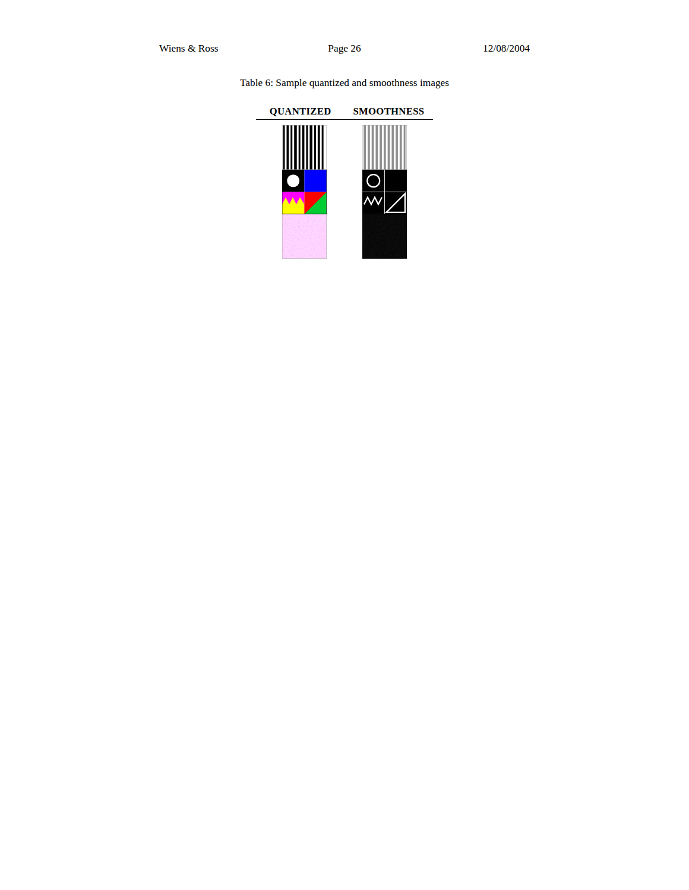Wiens & Ross
Page 26
12/08/2004
Table 6: Sample quantized and smoothness images
QUANTIZED
SMOOTHNESS